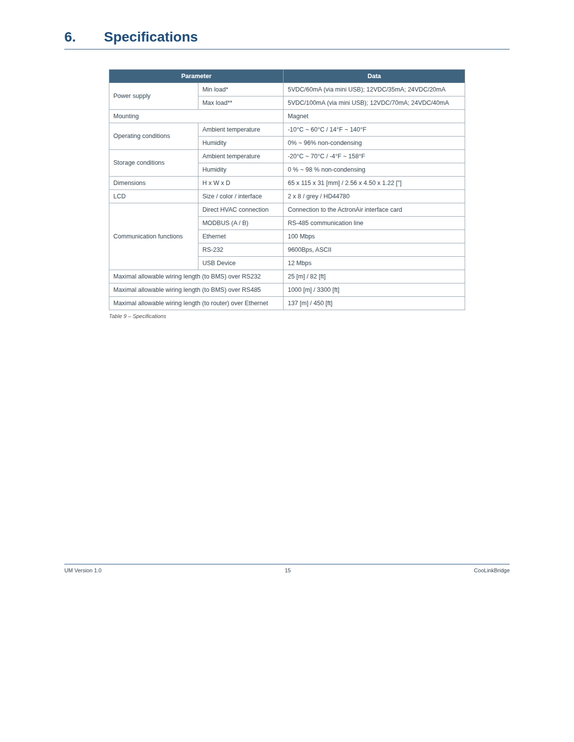6. Specifications
| Parameter | Data |
| --- | --- |
| Power supply | Min load* | 5VDC/60mA (via mini USB); 12VDC/35mA; 24VDC/20mA |
| Max load** | 5VDC/100mA (via mini USB); 12VDC/70mA; 24VDC/40mA |
| Mounting | Magnet |
| Operating conditions | Ambient temperature | -10°C ~ 60°C / 14°F ~ 140°F |
| Humidity | 0% ~ 96% non-condensing |
| Storage conditions | Ambient temperature | -20°C ~ 70°C / -4°F ~ 158°F |
| Humidity | 0 % ~ 98 % non-condensing |
| Dimensions | H x W x D | 65 x 115 x 31 [mm] / 2.56 x 4.50 x 1.22 ["] |
| LCD | Size / color / interface | 2 x 8 / grey / HD44780 |
| Communication functions | Direct HVAC connection | Connection to the ActronAir interface card |
| MODBUS (A / B) | RS-485 communication line |
| Ethernet | 100 Mbps |
| RS-232 | 9600Bps, ASCII |
| USB Device | 12 Mbps |
| Maximal allowable wiring length (to BMS) over RS232 | 25 [m] / 82 [ft] |
| Maximal allowable wiring length (to BMS) over RS485 | 1000 [m] / 3300 [ft] |
| Maximal allowable wiring length (to router) over Ethernet | 137 [m] / 450 [ft] |
Table 9 – Specifications
UM Version 1.0
15
CooLinkBridge